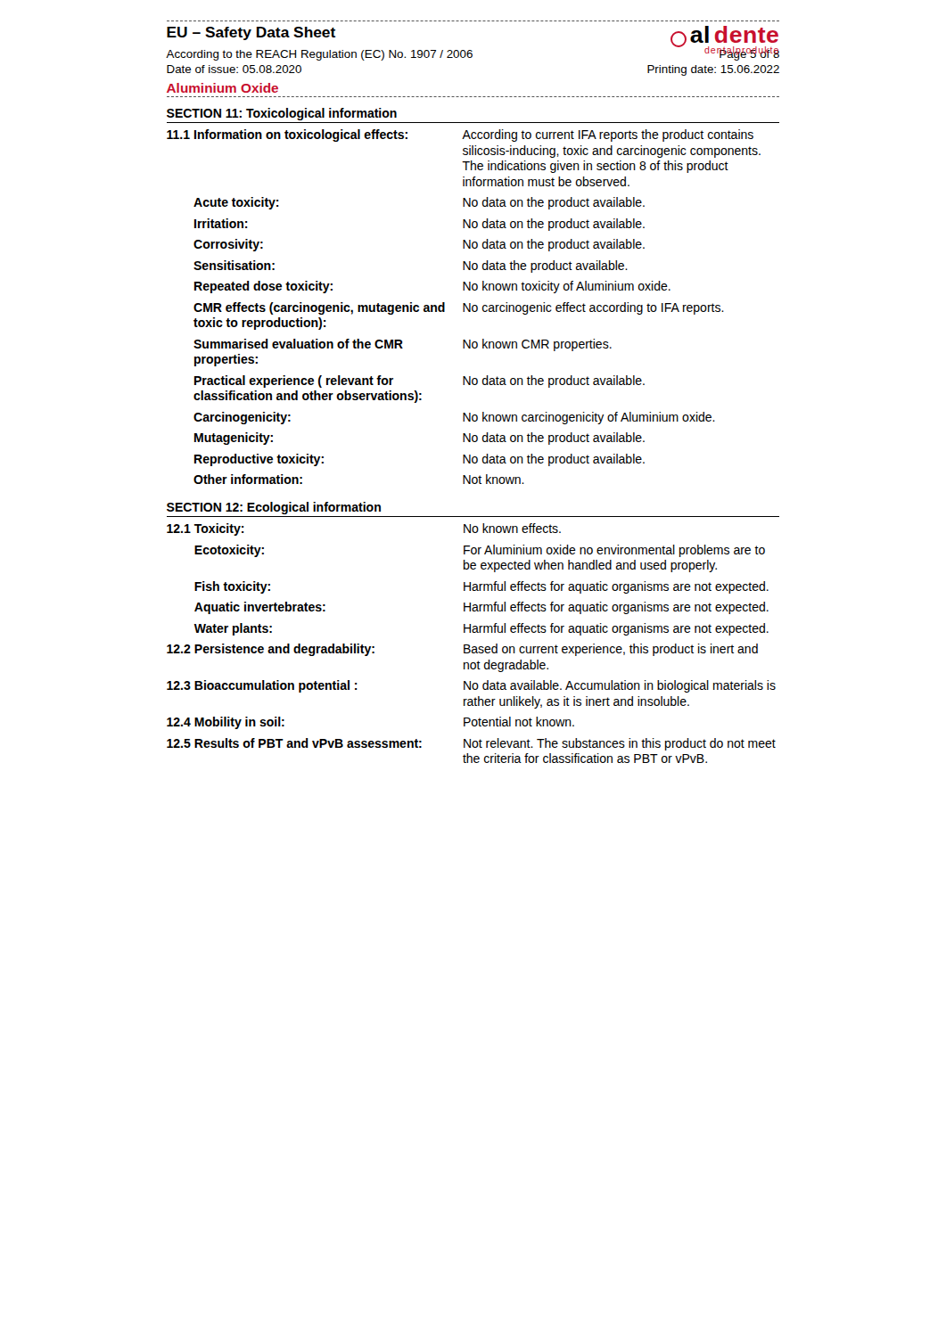al dente
dentalprodukte
EU – Safety Data Sheet
According to the REACH Regulation (EC) No. 1907 / 2006
Date of issue: 05.08.2020
Page 5 of 8
Printing date: 15.06.2022
Aluminium Oxide
SECTION 11: Toxicological information
| 11.1 | Information on toxicological effects: | According to current IFA reports the product contains silicosis-inducing, toxic and carcinogenic components. The indications given in section 8 of this product information must be observed. |
| | Acute toxicity: | No data on the product available. |
| | Irritation: | No data on the product available. |
| | Corrosivity: | No data on the product available. |
| | Sensitisation: | No data the product available. |
| | Repeated dose toxicity: | No known toxicity of Aluminium oxide. |
| | CMR effects (carcinogenic, mutagenic and toxic to reproduction): | No carcinogenic effect according to IFA reports. |
| | Summarised evaluation of the CMR properties: | No known CMR properties. |
| | Practical experience ( relevant for classification and other observations): | No data on the product available. |
| | Carcinogenicity: | No known carcinogenicity of Aluminium oxide. |
| | Mutagenicity: | No data on the product available. |
| | Reproductive toxicity: | No data on the product available. |
| | Other information: | Not known. |
SECTION 12: Ecological information
| 12.1 | Toxicity: | No known effects. |
| | Ecotoxicity: | For Aluminium oxide no environmental problems are to be expected when handled and used properly. |
| | Fish toxicity: | Harmful effects for aquatic organisms are not expected. |
| | Aquatic invertebrates: | Harmful effects for aquatic organisms are not expected. |
| | Water plants: | Harmful effects for aquatic organisms are not expected. |
| 12.2 | Persistence and degradability: | Based on current experience, this product is inert and not degradable. |
| 12.3 | Bioaccumulation potential : | No data available. Accumulation in biological materials is rather unlikely, as it is inert and insoluble. |
| 12.4 | Mobility in soil: | Potential not known. |
| 12.5 | Results of PBT and vPvB assessment: | Not relevant. The substances in this product do not meet the criteria for classification as PBT or vPvB. |